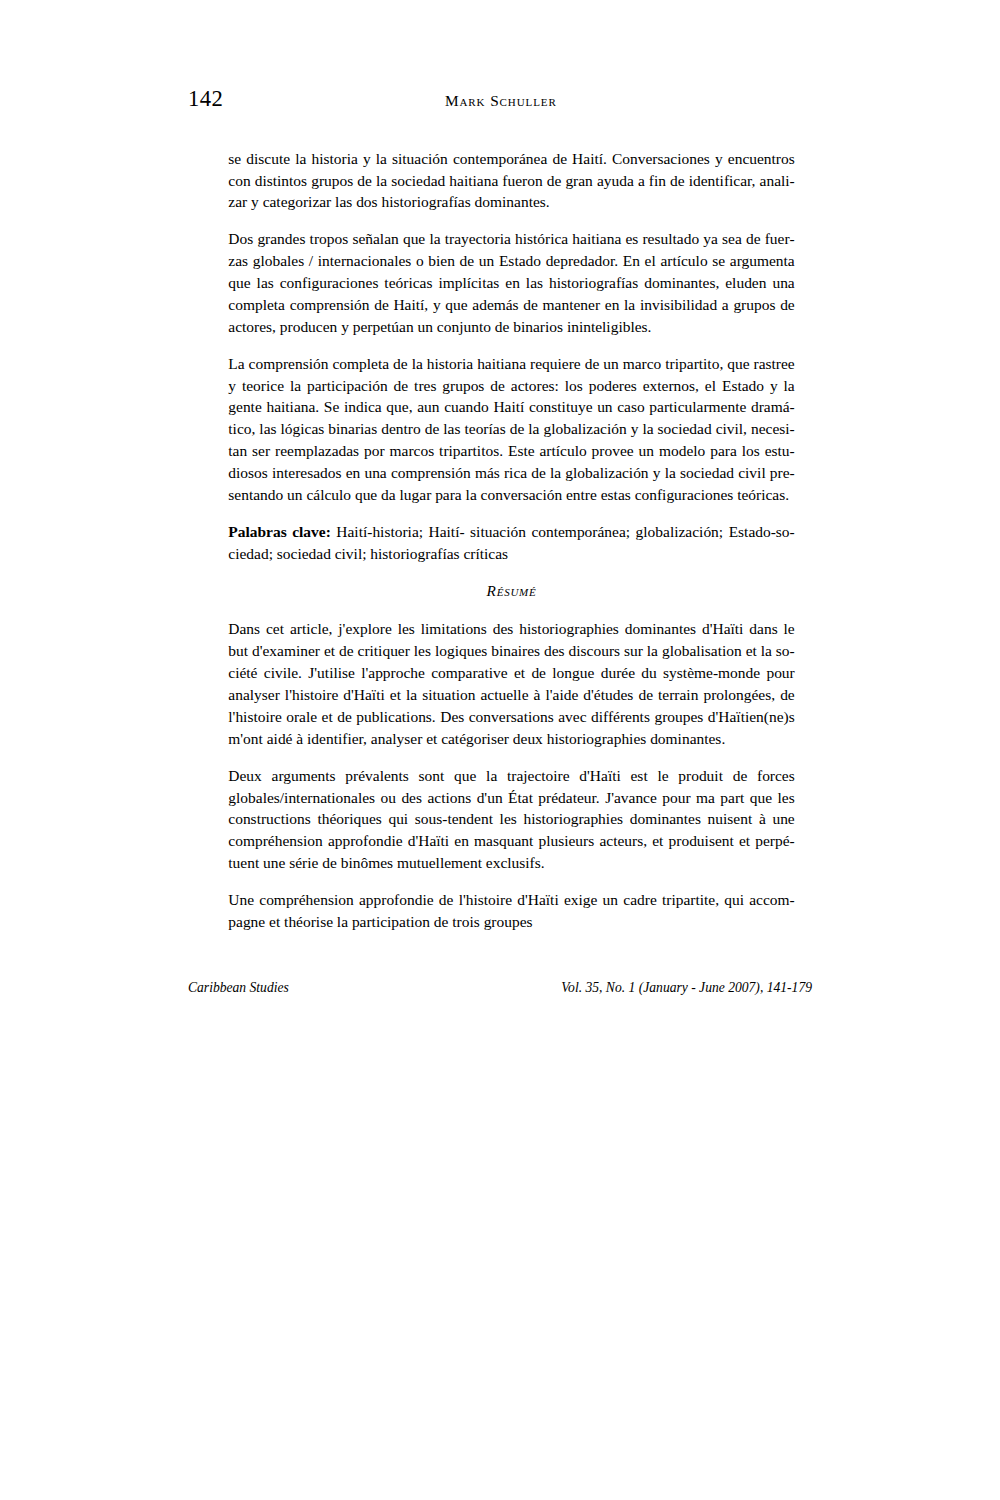142
Mark Schuller
se discute la historia y la situación contemporánea de Haití. Conversaciones y encuentros con distintos grupos de la sociedad haitiana fueron de gran ayuda a fin de identificar, analizar y categorizar las dos historiografías dominantes.
Dos grandes tropos señalan que la trayectoria histórica haitiana es resultado ya sea de fuerzas globales / internacionales o bien de un Estado depredador. En el artículo se argumenta que las configuraciones teóricas implícitas en las historiografías dominantes, eluden una completa comprensión de Haití, y que además de mantener en la invisibilidad a grupos de actores, producen y perpetúan un conjunto de binarios ininteligibles.
La comprensión completa de la historia haitiana requiere de un marco tripartito, que rastree y teorice la participación de tres grupos de actores: los poderes externos, el Estado y la gente haitiana. Se indica que, aun cuando Haití constituye un caso particularmente dramático, las lógicas binarias dentro de las teorías de la globalización y la sociedad civil, necesitan ser reemplazadas por marcos tripartitos. Este artículo provee un modelo para los estudiosos interesados en una comprensión más rica de la globalización y la sociedad civil presentando un cálculo que da lugar para la conversación entre estas configuraciones teóricas.
Palabras clave: Haití-historia; Haití- situación contemporánea; globalización; Estado-sociedad; sociedad civil; historiografías críticas
Résumé
Dans cet article, j'explore les limitations des historiographies dominantes d'Haïti dans le but d'examiner et de critiquer les logiques binaires des discours sur la globalisation et la société civile. J'utilise l'approche comparative et de longue durée du système-monde pour analyser l'histoire d'Haïti et la situation actuelle à l'aide d'études de terrain prolongées, de l'histoire orale et de publications. Des conversations avec différents groupes d'Haïtien(ne)s m'ont aidé à identifier, analyser et catégoriser deux historiographies dominantes.
Deux arguments prévalents sont que la trajectoire d'Haïti est le produit de forces globales/internationales ou des actions d'un État prédateur. J'avance pour ma part que les constructions théoriques qui sous-tendent les historiographies dominantes nuisent à une compréhension approfondie d'Haïti en masquant plusieurs acteurs, et produisent et perpétuent une série de binômes mutuellement exclusifs.
Une compréhension approfondie de l'histoire d'Haïti exige un cadre tripartite, qui accompagne et théorise la participation de trois groupes
Caribbean Studies
Vol. 35, No. 1 (January - June 2007), 141-179